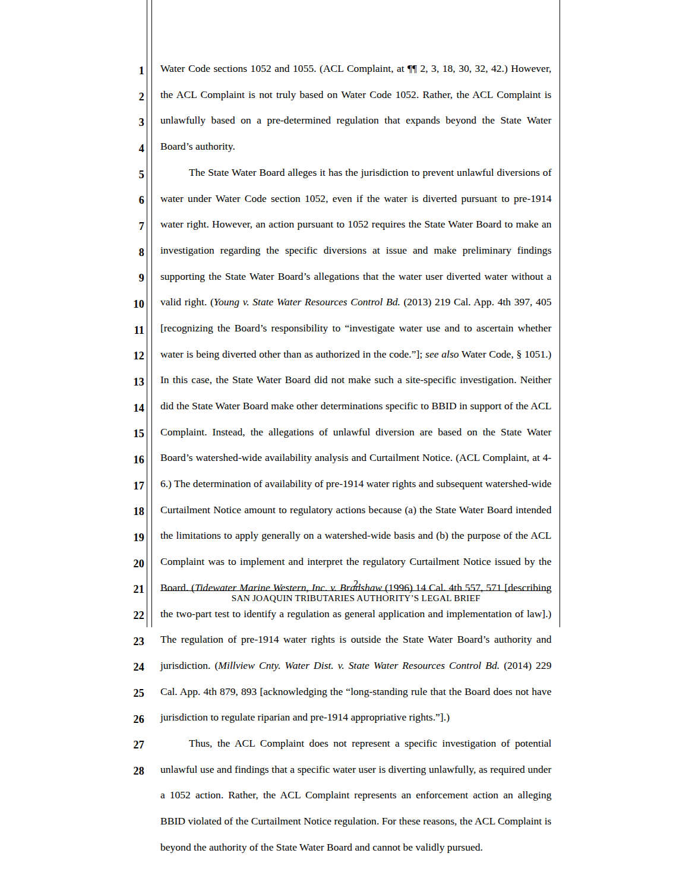1
2
3
4
5
6
7
8
9
10
11
12
13
14
15
16
17
18
19
20
21
22
23
24
25
26
27
28
Water Code sections 1052 and 1055. (ACL Complaint, at ¶¶ 2, 3, 18, 30, 32, 42.) However, the ACL Complaint is not truly based on Water Code 1052. Rather, the ACL Complaint is unlawfully based on a pre-determined regulation that expands beyond the State Water Board’s authority.
The State Water Board alleges it has the jurisdiction to prevent unlawful diversions of water under Water Code section 1052, even if the water is diverted pursuant to pre-1914 water right. However, an action pursuant to 1052 requires the State Water Board to make an investigation regarding the specific diversions at issue and make preliminary findings supporting the State Water Board’s allegations that the water user diverted water without a valid right. (Young v. State Water Resources Control Bd. (2013) 219 Cal. App. 4th 397, 405 [recognizing the Board’s responsibility to “investigate water use and to ascertain whether water is being diverted other than as authorized in the code.”]; see also Water Code, § 1051.) In this case, the State Water Board did not make such a site-specific investigation. Neither did the State Water Board make other determinations specific to BBID in support of the ACL Complaint. Instead, the allegations of unlawful diversion are based on the State Water Board’s watershed-wide availability analysis and Curtailment Notice. (ACL Complaint, at 4-6.) The determination of availability of pre-1914 water rights and subsequent watershed-wide Curtailment Notice amount to regulatory actions because (a) the State Water Board intended the limitations to apply generally on a watershed-wide basis and (b) the purpose of the ACL Complaint was to implement and interpret the regulatory Curtailment Notice issued by the Board. (Tidewater Marine Western, Inc. v. Bradshaw (1996) 14 Cal. 4th 557, 571 [describing the two-part test to identify a regulation as general application and implementation of law].) The regulation of pre-1914 water rights is outside the State Water Board’s authority and jurisdiction. (Millview Cnty. Water Dist. v. State Water Resources Control Bd. (2014) 229 Cal. App. 4th 879, 893 [acknowledging the “long-standing rule that the Board does not have jurisdiction to regulate riparian and pre-1914 appropriative rights.”].)
Thus, the ACL Complaint does not represent a specific investigation of potential unlawful use and findings that a specific water user is diverting unlawfully, as required under a 1052 action. Rather, the ACL Complaint represents an enforcement action an alleging BBID violated of the Curtailment Notice regulation. For these reasons, the ACL Complaint is beyond the authority of the State Water Board and cannot be validly pursued.
2
SAN JOAQUIN TRIBUTARIES AUTHORITY’S LEGAL BRIEF